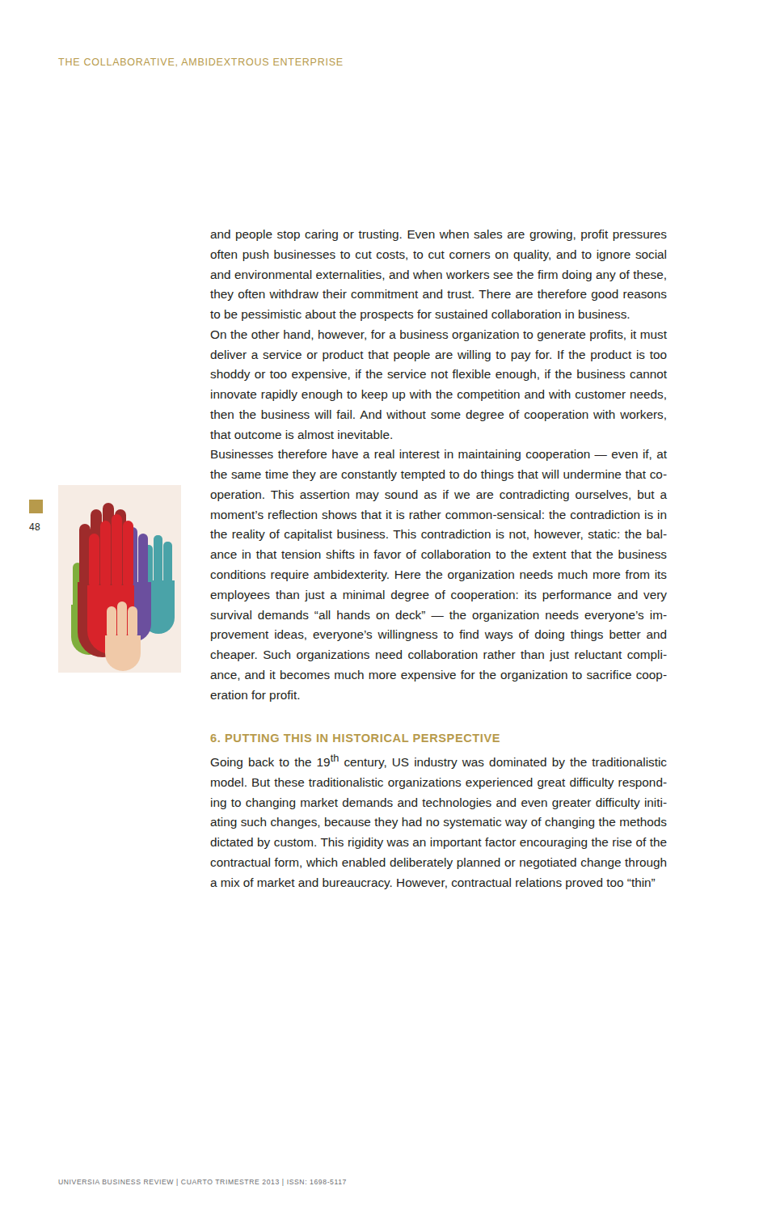The Collaborative, Ambidextrous Enterprise
48
Overlapping multicolored hands illustration
and people stop caring or trusting. Even when sales are growing, profit pressures often push businesses to cut costs, to cut corners on quality, and to ignore social and environmental externalities, and when workers see the firm doing any of these, they often withdraw their commitment and trust. There are therefore good reasons to be pessimistic about the prospects for sustained collaboration in business.
On the other hand, however, for a business organization to generate profits, it must deliver a service or product that people are willing to pay for. If the product is too shoddy or too expensive, if the service not flexible enough, if the business cannot innovate rapidly enough to keep up with the competition and with customer needs, then the business will fail. And without some degree of cooperation with workers, that outcome is almost inevitable.
Businesses therefore have a real interest in maintaining cooperation — even if, at the same time they are constantly tempted to do things that will undermine that cooperation. This assertion may sound as if we are contradicting ourselves, but a moment’s reflection shows that it is rather common-sensical: the contradiction is in the reality of capitalist business. This contradiction is not, however, static: the balance in that tension shifts in favor of collaboration to the extent that the business conditions require ambidexterity. Here the organization needs much more from its employees than just a minimal degree of cooperation: its performance and very survival demands “all hands on deck” — the organization needs everyone’s improvement ideas, everyone’s willingness to find ways of doing things better and cheaper. Such organizations need collaboration rather than just reluctant compliance, and it becomes much more expensive for the organization to sacrifice cooperation for profit.
6. Putting this in historical perspective
Going back to the 19th century, US industry was dominated by the traditionalistic model. But these traditionalistic organizations experienced great difficulty responding to changing market demands and technologies and even greater difficulty initiating such changes, because they had no systematic way of changing the methods dictated by custom. This rigidity was an important factor encouraging the rise of the contractual form, which enabled deliberately planned or negotiated change through a mix of market and bureaucracy. However, contractual relations proved too “thin”
Universia Business Review | Cuarto Trimestre 2013 | ISSN: 1698-5117